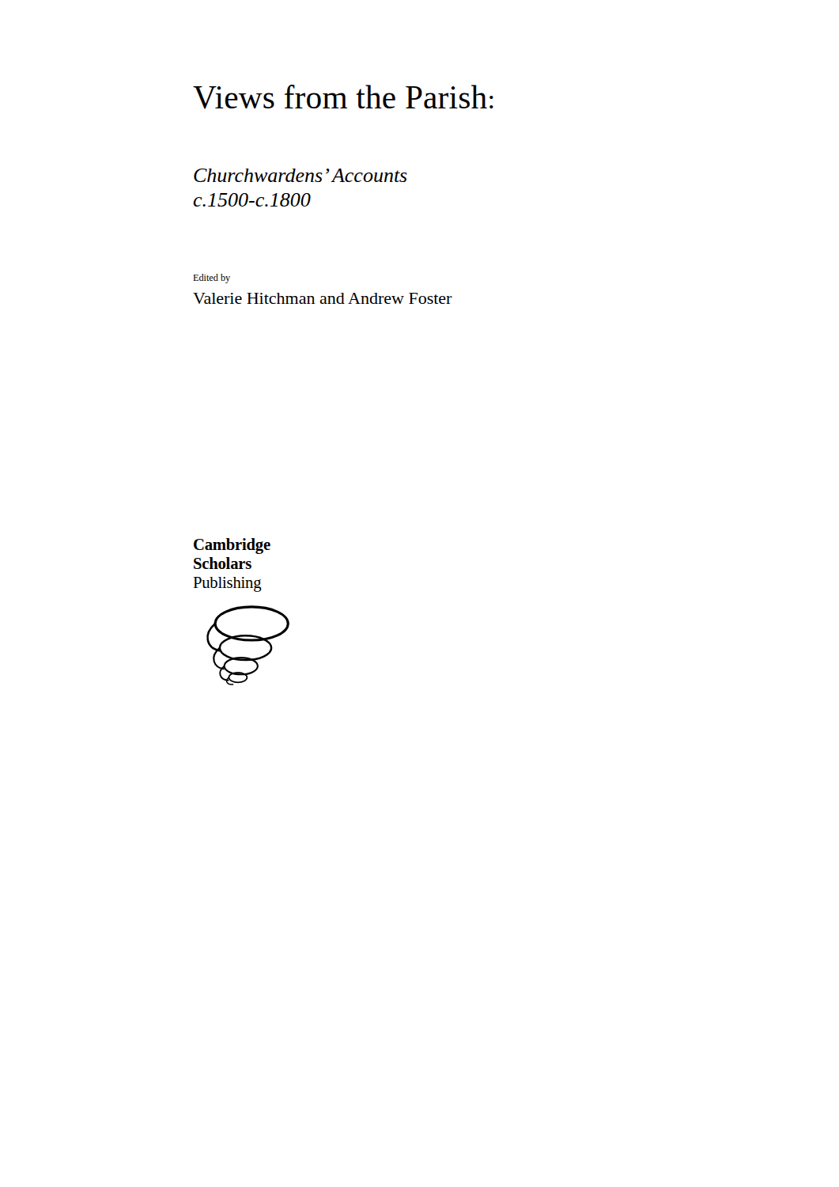Views from the Parish:
Churchwardens’ Accounts
c.1500-c.1800
Edited by
Valerie Hitchman and Andrew Foster
Cambridge
Scholars
Publishing